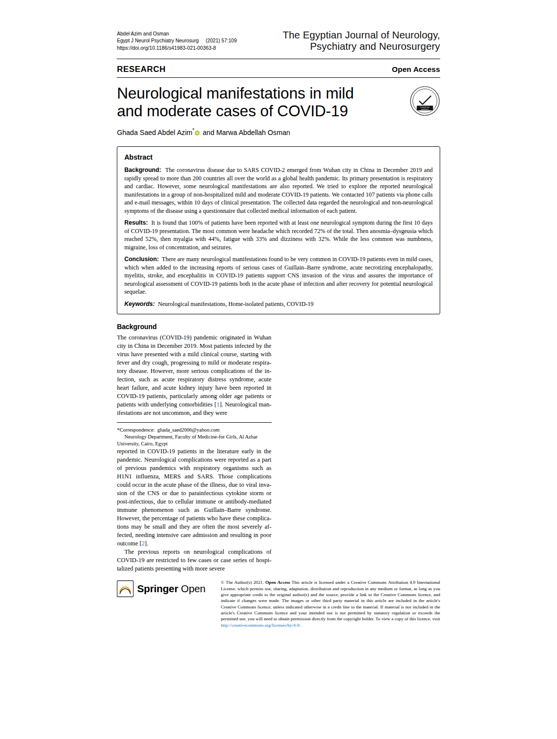Abdel Azim and Osman Egypt J Neurol Psychiatry Neurosurg (2021) 57:109 https://doi.org/10.1186/s41983-021-00363-8
The Egyptian Journal of Neurology,
Psychiatry and Neurosurgery
RESEARCH
Open Access
Neurological manifestations in mild
and moderate cases of COVID-19
Check for updates
Ghada Saed Abdel Azim* and Marwa Abdellah Osman
Abstract
Background: The coronavirus disease due to SARS COVID-2 emerged from Wuhan city in China in December 2019 and rapidly spread to more than 200 countries all over the world as a global health pandemic. Its primary presentation is respiratory and cardiac. However, some neurological manifestations are also reported. We tried to explore the reported neurological manifestations in a group of non-hospitalized mild and moderate COVID-19 patients. We contacted 107 patients via phone calls and e-mail messages, within 10 days of clinical presentation. The collected data regarded the neurological and non-neurological symptoms of the disease using a questionnaire that collected medical information of each patient.
Results: It is found that 100% of patients have been reported with at least one neurological symptom during the first 10 days of COVID-19 presentation. The most common were headache which recorded 72% of the total. Then anosmia–dysgeusia which reached 52%, then myalgia with 44%, fatigue with 33% and dizziness with 32%. While the less common was numbness, migraine, loss of concentration, and seizures.
Conclusion: There are many neurological manifestations found to be very common in COVID-19 patients even in mild cases, which when added to the increasing reports of serious cases of Guillain–Barre syndrome, acute necrotizing encephalopathy, myelitis, stroke, and encephalitis in COVID-19 patients support CNS invasion of the virus and assures the importance of neurological assessment of COVID-19 patients both in the acute phase of infection and after recovery for potential neurological sequelae.
Keywords: Neurological manifestations, Home-isolated patients, COVID-19
Background
The coronavirus (COVID-19) pandemic originated in Wuhan city in China in December 2019. Most patients infected by the virus have presented with a mild clinical course, starting with fever and dry cough, progressing to mild or moderate respiratory disease. However, more serious complications of the infection, such as acute respiratory distress syndrome, acute heart failure, and acute kidney injury have been reported in COVID-19 patients, particularly among older age patients or patients with underlying comorbidities [1]. Neurological manifestations are not uncommon, and they were
*Correspondence: ghada_saed2006@yahoo.com
Neurology Department, Faculty of Medicine-for Girls, Al Azhar University, Cairo, Egypt
reported in COVID-19 patients in the literature early in the pandemic. Neurological complications were reported as a part of previous pandemics with respiratory organisms such as H1N1 influenza, MERS and SARS. Those complications could occur in the acute phase of the illness, due to viral invasion of the CNS or due to parainfectious cytokine storm or post-infectious, due to cellular immune or antibody-mediated immune phenomenon such as Guillain–Barre syndrome. However, the percentage of patients who have these complications may be small and they are often the most severely affected, needing intensive care admission and resulting in poor outcome [2].
The previous reports on neurological complications of COVID-19 are restricted to few cases or case series of hospitalized patients presenting with more severe
Springer Open
© The Author(s) 2021. Open Access This article is licensed under a Creative Commons Attribution 4.0 International License, which permits use, sharing, adaptation, distribution and reproduction in any medium or format, as long as you give appropriate credit to the original author(s) and the source, provide a link to the Creative Commons licence, and indicate if changes were made. The images or other third party material in this article are included in the article's Creative Commons licence, unless indicated otherwise in a credit line to the material. If material is not included in the article's Creative Commons licence and your intended use is not permitted by statutory regulation or exceeds the permitted use, you will need to obtain permission directly from the copyright holder. To view a copy of this licence, visit http://creativecommons.org/licenses/by/4.0/.